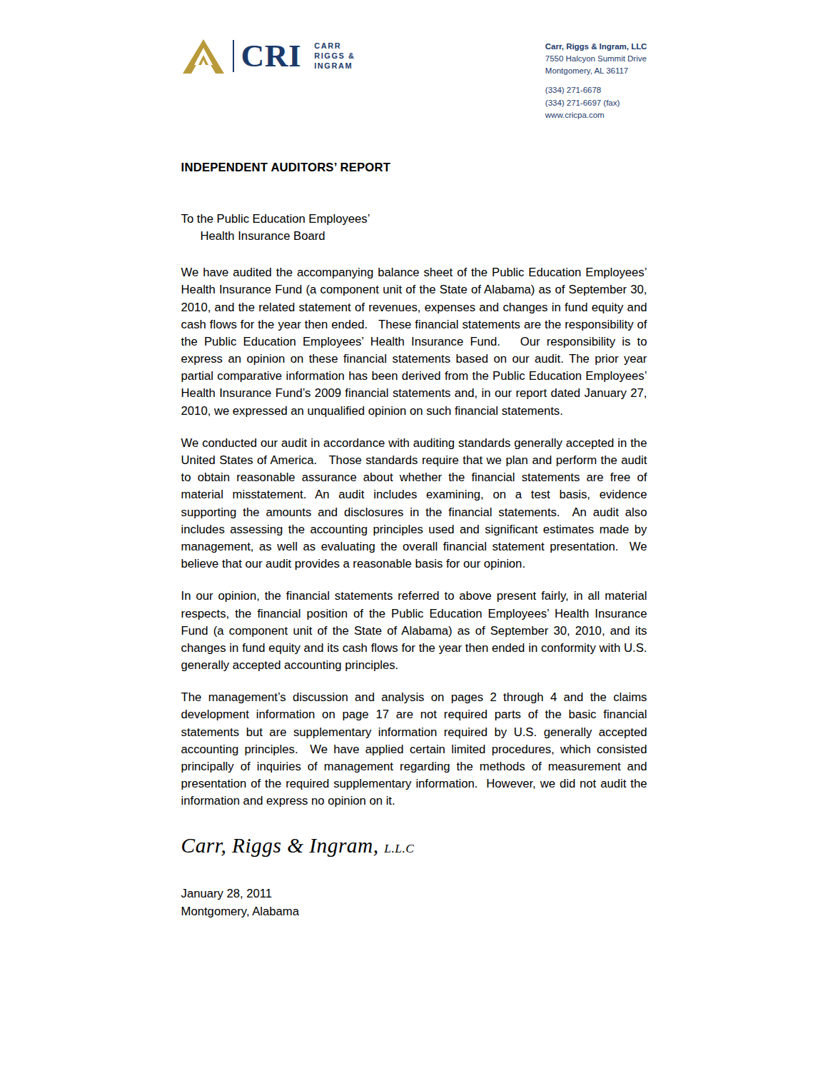CRI
Carr
Riggs &
Ingram
Carr, Riggs & Ingram, LLC
7550 Halcyon Summit Drive
Montgomery, AL 36117
(334) 271-6678
(334) 271-6697 (fax)
www.cricpa.com
INDEPENDENT AUDITORS’ REPORT
To the Public Education Employees’
Health Insurance Board
We have audited the accompanying balance sheet of the Public Education Employees’ Health Insurance Fund (a component unit of the State of Alabama) as of September 30, 2010, and the related statement of revenues, expenses and changes in fund equity and cash flows for the year then ended. These financial statements are the responsibility of the Public Education Employees’ Health Insurance Fund. Our responsibility is to express an opinion on these financial statements based on our audit. The prior year partial comparative information has been derived from the Public Education Employees’ Health Insurance Fund’s 2009 financial statements and, in our report dated January 27, 2010, we expressed an unqualified opinion on such financial statements.
We conducted our audit in accordance with auditing standards generally accepted in the United States of America. Those standards require that we plan and perform the audit to obtain reasonable assurance about whether the financial statements are free of material misstatement. An audit includes examining, on a test basis, evidence supporting the amounts and disclosures in the financial statements. An audit also includes assessing the accounting principles used and significant estimates made by management, as well as evaluating the overall financial statement presentation. We believe that our audit provides a reasonable basis for our opinion.
In our opinion, the financial statements referred to above present fairly, in all material respects, the financial position of the Public Education Employees’ Health Insurance Fund (a component unit of the State of Alabama) as of September 30, 2010, and its changes in fund equity and its cash flows for the year then ended in conformity with U.S. generally accepted accounting principles.
The management’s discussion and analysis on pages 2 through 4 and the claims development information on page 17 are not required parts of the basic financial statements but are supplementary information required by U.S. generally accepted accounting principles. We have applied certain limited procedures, which consisted principally of inquiries of management regarding the methods of measurement and presentation of the required supplementary information. However, we did not audit the information and express no opinion on it.
Carr, Riggs & Ingram, L.L.C
January 28, 2011
Montgomery, Alabama